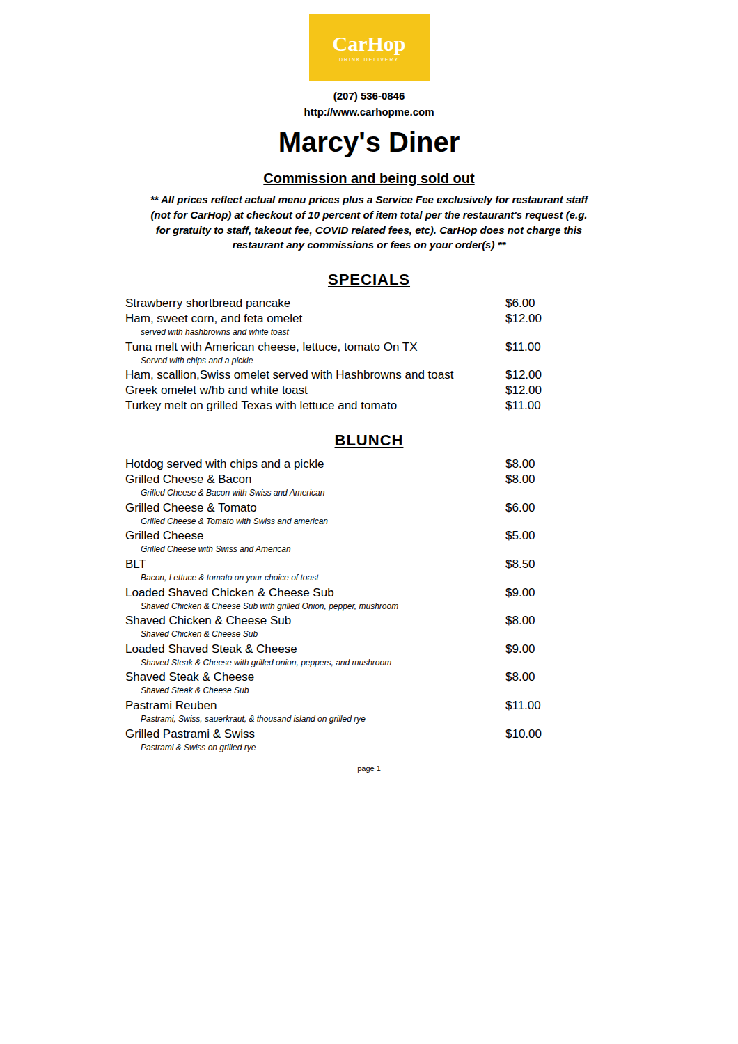CarHopDRINK DELIVERY
(207) 536-0846
http://www.carhopme.com
Marcy's Diner
Commission and being sold out
** All prices reflect actual menu prices plus a Service Fee exclusively for restaurant staff (not for CarHop) at checkout of 10 percent of item total per the restaurant's request (e.g. for gratuity to staff, takeout fee, COVID related fees, etc). CarHop does not charge this restaurant any commissions or fees on your order(s) **
SPECIALS
| Strawberry shortbread pancake | $6.00 |
| Ham, sweet corn, and feta omelet | $12.00 |
| served with hashbrowns and white toast |
| Tuna melt with American cheese, lettuce, tomato On TX | $11.00 |
| Served with chips and a pickle |
| Ham, scallion,Swiss omelet served with Hashbrowns and toast | $12.00 |
| Greek omelet w/hb and white toast | $12.00 |
| Turkey melt on grilled Texas with lettuce and tomato | $11.00 |
BLUNCH
| Hotdog served with chips and a pickle | $8.00 |
| Grilled Cheese & Bacon | $8.00 |
| Grilled Cheese & Bacon with Swiss and American |
| Grilled Cheese & Tomato | $6.00 |
| Grilled Cheese & Tomato with Swiss and american |
| Grilled Cheese | $5.00 |
| Grilled Cheese with Swiss and American |
| BLT | $8.50 |
| Bacon, Lettuce & tomato on your choice of toast |
| Loaded Shaved Chicken & Cheese Sub | $9.00 |
| Shaved Chicken & Cheese Sub with grilled Onion, pepper, mushroom |
| Shaved Chicken & Cheese Sub | $8.00 |
| Shaved Chicken & Cheese Sub |
| Loaded Shaved Steak & Cheese | $9.00 |
| Shaved Steak & Cheese with grilled onion, peppers, and mushroom |
| Shaved Steak & Cheese | $8.00 |
| Shaved Steak & Cheese Sub |
| Pastrami Reuben | $11.00 |
| Pastrami, Swiss, sauerkraut, & thousand island on grilled rye |
| Grilled Pastrami & Swiss | $10.00 |
| Pastrami & Swiss on grilled rye |
page 1